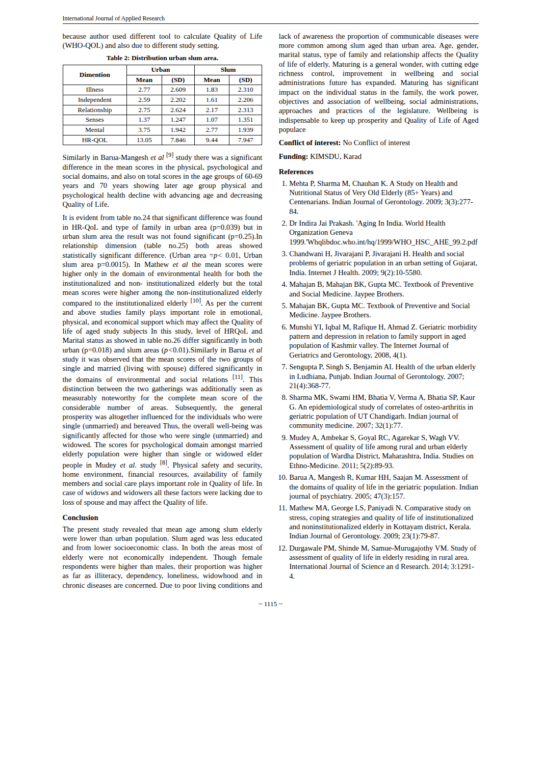International Journal of Applied Research
because author used different tool to calculate Quality of Life (WHO-QOL) and also due to different study setting.
Table 2: Distribution urban slum area.
| Dimention | Urban | Slum |
| --- | --- | --- |
| Mean | (SD) | Mean | (SD) |
| Illness | 2.77 | 2.609 | 1.83 | 2.310 |
| Independent | 2.59 | 2.202 | 1.61 | 2.206 |
| Relationship | 2.75 | 2.624 | 2.17 | 2.313 |
| Senses | 1.37 | 1.247 | 1.07 | 1.351 |
| Mental | 3.75 | 1.942 | 2.77 | 1.939 |
| HR-QOL | 13.05 | 7.846 | 9.44 | 7.947 |
Similarly in Barua-Mangesh et al [9] study there was a significant difference in the mean scores in the physical, psychological and social domains, and also on total scores in the age groups of 60-69 years and 70 years showing later age group physical and psychological health decline with advancing age and decreasing Quality of Life.
It is evident from table no.24 that significant difference was found in HR-QoL and type of family in urban area (p=0.039) but in urban slum area the result was not found significant (p=0.25).In relationship dimension (table no.25) both areas showed statistically significant difference. (Urban area =p< 0.01, Urban slum area p=0.0015). In Mathew et al the mean scores were higher only in the domain of environmental health for both the institutionalized and non- institutionalized elderly but the total mean scores were higher among the non-institutionalized elderly compared to the institutionalized elderly [10]. As per the current and above studies family plays important role in emotional, physical, and economical support which may affect the Quality of life of aged study subjects In this study, level of HRQoL and Marital status as showed in table no.26 differ significantly in both urban (p=0.018) and slum areas (p<0.01).Similarly in Barua et al study it was observed that the mean scores of the two groups of single and married (living with spouse) differed significantly in the domains of environmental and social relations [11]. This distinction between the two gatherings was additionally seen as measurably noteworthy for the complete mean score of the considerable number of areas. Subsequently, the general prosperity was altogether influenced for the individuals who were single (unmarried) and bereaved Thus, the overall well-being was significantly affected for those who were single (unmarried) and widowed. The scores for psychological domain amongst married elderly population were higher than single or widowed elder people in Mudey et al. study [8]. Physical safety and security, home environment, financial resources, availability of family members and social care plays important role in Quality of life. In case of widows and widowers all these factors were lacking due to loss of spouse and may affect the Quality of life.
Conclusion
The present study revealed that mean age among slum elderly were lower than urban population. Slum aged was less educated and from lower socioeconomic class. In both the areas most of elderly were not economically independent. Though female respondents were higher than males, their proportion was higher as far as illiteracy, dependency, loneliness, widowhood and in chronic diseases are concerned. Due to poor living conditions and lack of awareness the proportion of communicable diseases were more common among slum aged than urban area. Age, gender, marital status, type of family and relationship affects the Quality of life of elderly. Maturing is a general wonder, with cutting edge richness control, improvement in wellbeing and social administrations future has expanded. Maturing has significant impact on the individual status in the family, the work power, objectives and association of wellbeing, social administrations, approaches and practices of the legislature. Wellbeing is indispensable to keep up prosperity and Quality of Life of Aged populace
Conflict of interest: No Conflict of interest
Funding: KIMSDU, Karad
References
Mehta P, Sharma M, Chauhan K. A Study on Health and Nutritional Status of Very Old Elderly (85+ Years) and Centenarians. Indian Journal of Gerontology. 2009; 3(3):277-84.
Dr Indira Jai Prakash. 'Aging In India. World Health Organization Geneva 1999.'Whqlibdoc.who.int/hq/1999/WHO_HSC_AHE_99.2.pdf
Chandwani H, Jivarajani P, Jivarajani H. Health and social problems of geriatric population in an urban setting of Gujarat, India. Internet J Health. 2009; 9(2):10-5580.
Mahajan B, Mahajan BK, Gupta MC. Textbook of Preventive and Social Medicine. Jaypee Brothers.
Mahajan BK, Gupta MC. Textbook of Preventive and Social Medicine. Jaypee Brothers.
Munshi YI, Iqbal M, Rafique H, Ahmad Z. Geriatric morbidity pattern and depression in relation to family support in aged population of Kashmir valley. The Internet Journal of Geriatrics and Gerontology, 2008, 4(1).
Sengupta P, Singh S, Benjamin AI. Health of the urban elderly in Ludhiana, Punjab. Indian Journal of Gerontology. 2007; 21(4):368-77.
Sharma MK, Swami HM, Bhatia V, Verma A, Bhatia SP, Kaur G. An epidemiological study of correlates of osteo-arthritis in geriatric population of UT Chandigarh. Indian journal of community medicine. 2007; 32(1):77.
Mudey A, Ambekar S, Goyal RC, Agarekar S, Wagh VV. Assessment of quality of life among rural and urban elderly population of Wardha District, Maharashtra, India. Studies on Ethno-Medicine. 2011; 5(2):89-93.
Barua A, Mangesh R, Kumar HH, Saajan M. Assessment of the domains of quality of life in the geriatric population. Indian journal of psychiatry. 2005; 47(3):157.
Mathew MA, George LS, Paniyadi N. Comparative study on stress, coping strategies and quality of life of institutionalized and noninstitutionalized elderly in Kottayam district, Kerala. Indian Journal of Gerontology. 2009; 23(1):79-87.
Durgawale PM, Shinde M, Samue-Murugajothy VM. Study of assessment of quality of life in elderly residing in rural area. International Journal of Science an d Research. 2014; 3:1291-4.
~ 1115 ~